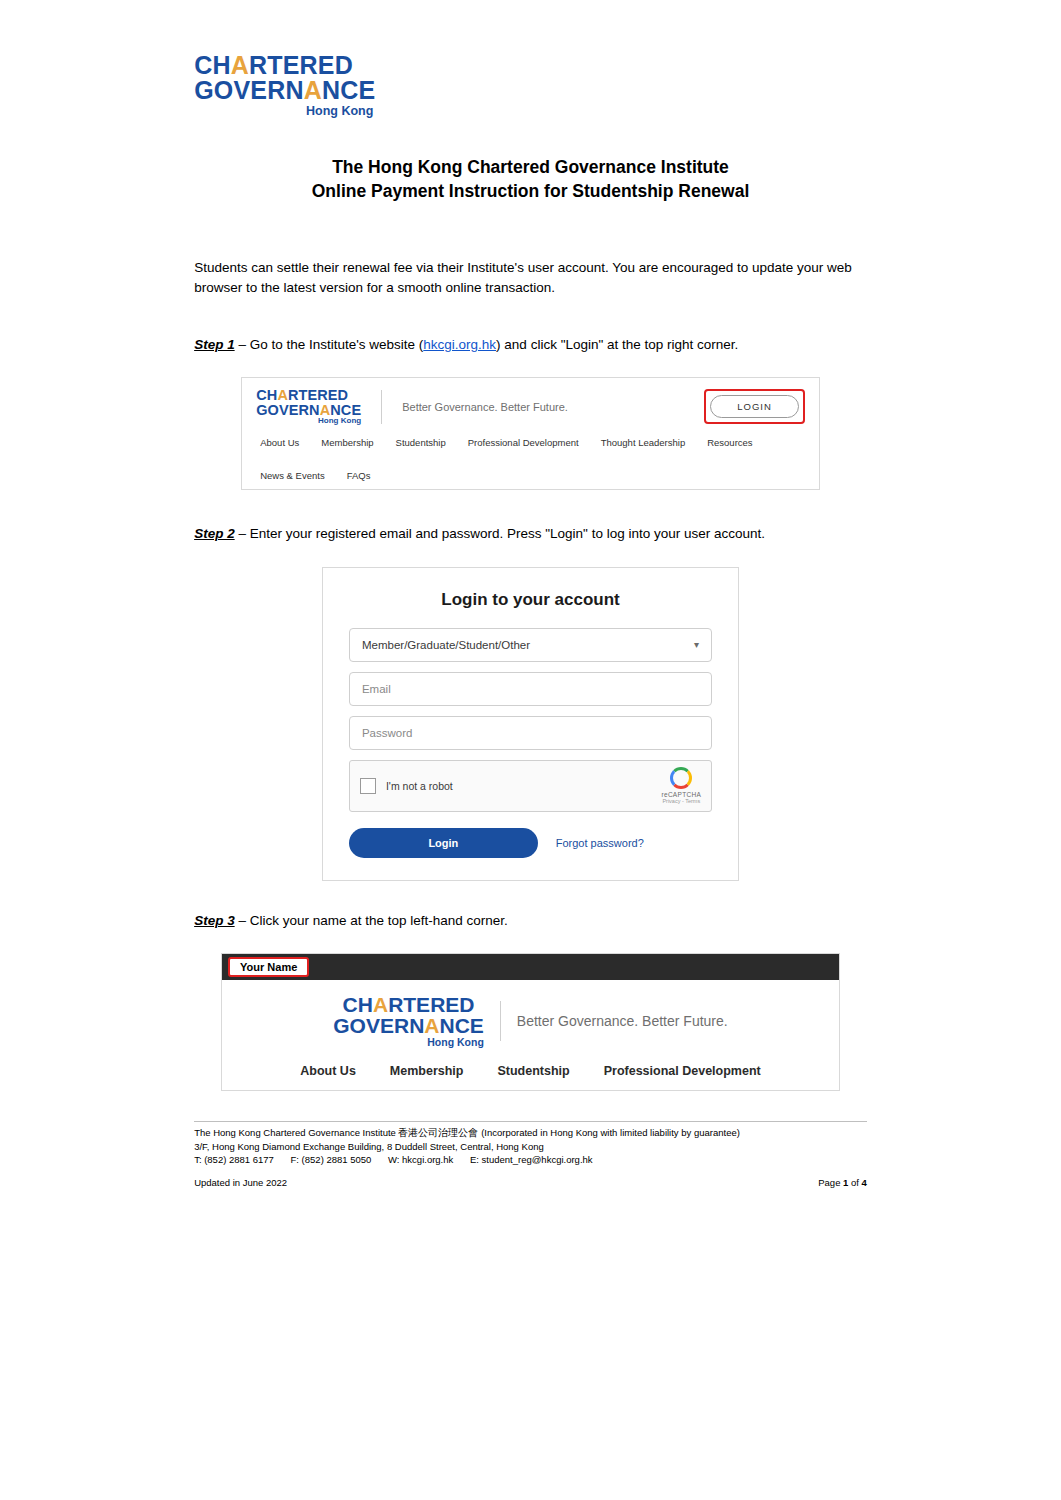CHARTERED
GOVERNANCE
Hong Kong
The Hong Kong Chartered Governance Institute Online Payment Instruction for Studentship Renewal
Students can settle their renewal fee via their Institute's user account. You are encouraged to update your web browser to the latest version for a smooth online transaction.
Step 1 – Go to the Institute's website (hkcgi.org.hk) and click "Login" at the top right corner.
CHARTERED
GOVERNANCE
Hong Kong
Better Governance. Better Future.
LOGIN
About Us Membership Studentship Professional Development Thought Leadership Resources News & Events FAQs
Step 2 – Enter your registered email and password. Press "Login" to log into your user account.
Login to your account
Member/Graduate/Student/Other ▾
Email
Password
I'm not a robot
reCAPTCHA
Privacy - Terms
Login
Forgot password?
Step 3 – Click your name at the top left-hand corner.
Your Name
CHARTERED
GOVERNANCE
Hong Kong
Better Governance. Better Future.
About Us Membership Studentship Professional Development
The Hong Kong Chartered Governance Institute 香港公司治理公會 (Incorporated in Hong Kong with limited liability by guarantee)
3/F, Hong Kong Diamond Exchange Building, 8 Duddell Street, Central, Hong Kong
T: (852) 2881 6177 F: (852) 2881 5050 W: hkcgi.org.hk E: student_reg@hkcgi.org.hk
Updated in June 2022
Page 1 of 4